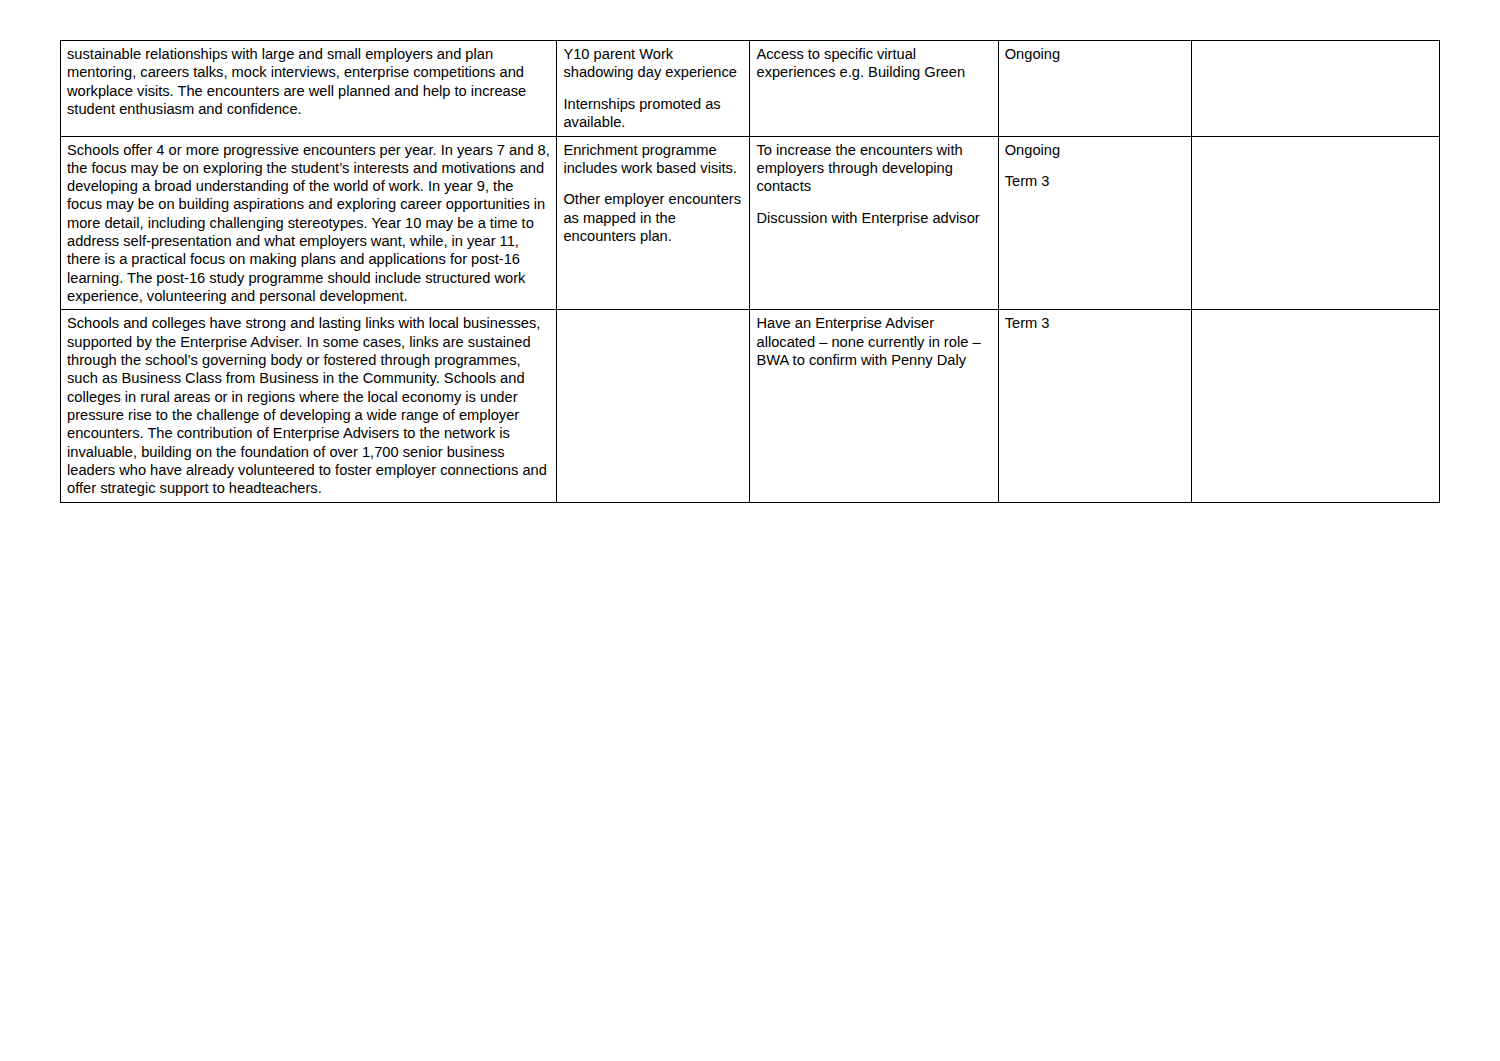| sustainable relationships with large and small employers and plan mentoring, careers talks, mock interviews, enterprise competitions and workplace visits. The encounters are well planned and help to increase student enthusiasm and confidence. | Y10 parent Work shadowing day experience Internships promoted as available. | Access to specific virtual experiences e.g. Building Green | Ongoing | |
| Schools offer 4 or more progressive encounters per year. In years 7 and 8, the focus may be on exploring the student’s interests and motivations and developing a broad understanding of the world of work. In year 9, the focus may be on building aspirations and exploring career opportunities in more detail, including challenging stereotypes. Year 10 may be a time to address self-presentation and what employers want, while, in year 11, there is a practical focus on making plans and applications for post-16 learning. The post-16 study programme should include structured work experience, volunteering and personal development. | Enrichment programme includes work based visits. Other employer encounters as mapped in the encounters plan. | To increase the encounters with employers through developing contacts Discussion with Enterprise advisor | Ongoing Term 3 | |
| Schools and colleges have strong and lasting links with local businesses, supported by the Enterprise Adviser. In some cases, links are sustained through the school’s governing body or fostered through programmes, such as Business Class from Business in the Community. Schools and colleges in rural areas or in regions where the local economy is under pressure rise to the challenge of developing a wide range of employer encounters. The contribution of Enterprise Advisers to the network is invaluable, building on the foundation of over 1,700 senior business leaders who have already volunteered to foster employer connections and offer strategic support to headteachers. | | Have an Enterprise Adviser allocated – none currently in role – BWA to confirm with Penny Daly | Term 3 | |